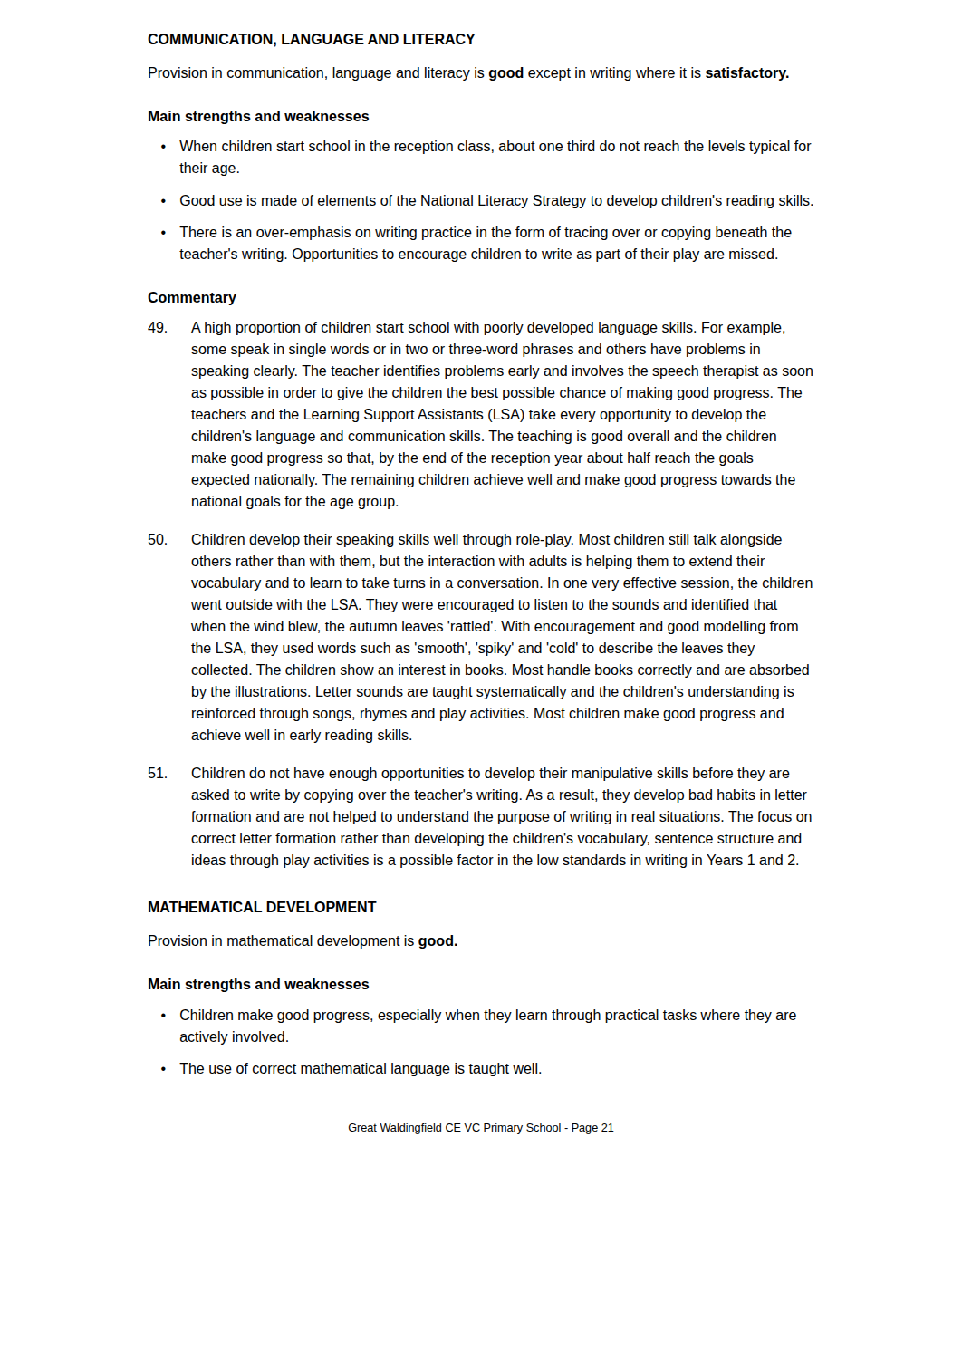COMMUNICATION, LANGUAGE AND LITERACY
Provision in communication, language and literacy is good except in writing where it is satisfactory.
Main strengths and weaknesses
When children start school in the reception class, about one third do not reach the levels typical for their age.
Good use is made of elements of the National Literacy Strategy to develop children's reading skills.
There is an over-emphasis on writing practice in the form of tracing over or copying beneath the teacher's writing. Opportunities to encourage children to write as part of their play are missed.
Commentary
49. A high proportion of children start school with poorly developed language skills. For example, some speak in single words or in two or three-word phrases and others have problems in speaking clearly. The teacher identifies problems early and involves the speech therapist as soon as possible in order to give the children the best possible chance of making good progress. The teachers and the Learning Support Assistants (LSA) take every opportunity to develop the children's language and communication skills. The teaching is good overall and the children make good progress so that, by the end of the reception year about half reach the goals expected nationally. The remaining children achieve well and make good progress towards the national goals for the age group.
50. Children develop their speaking skills well through role-play. Most children still talk alongside others rather than with them, but the interaction with adults is helping them to extend their vocabulary and to learn to take turns in a conversation. In one very effective session, the children went outside with the LSA. They were encouraged to listen to the sounds and identified that when the wind blew, the autumn leaves 'rattled'. With encouragement and good modelling from the LSA, they used words such as 'smooth', 'spiky' and 'cold' to describe the leaves they collected. The children show an interest in books. Most handle books correctly and are absorbed by the illustrations. Letter sounds are taught systematically and the children's understanding is reinforced through songs, rhymes and play activities. Most children make good progress and achieve well in early reading skills.
51. Children do not have enough opportunities to develop their manipulative skills before they are asked to write by copying over the teacher's writing. As a result, they develop bad habits in letter formation and are not helped to understand the purpose of writing in real situations. The focus on correct letter formation rather than developing the children's vocabulary, sentence structure and ideas through play activities is a possible factor in the low standards in writing in Years 1 and 2.
MATHEMATICAL DEVELOPMENT
Provision in mathematical development is good.
Main strengths and weaknesses
Children make good progress, especially when they learn through practical tasks where they are actively involved.
The use of correct mathematical language is taught well.
Great Waldingfield CE VC Primary School - Page 21